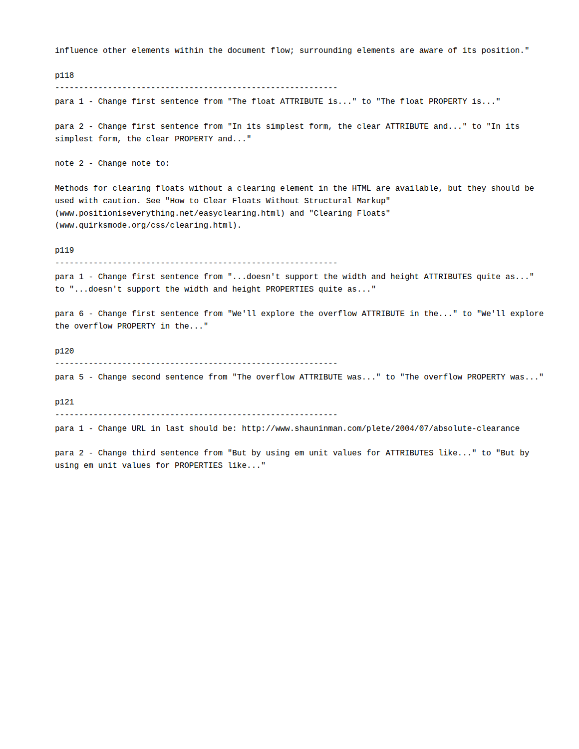influence other elements within the document flow; surrounding elements are aware of its position."
p118
-----------------------------------------------------------
para 1 - Change first sentence from "The float ATTRIBUTE is..." to "The float PROPERTY is..."
para 2 - Change first sentence from "In its simplest form, the clear ATTRIBUTE and..." to "In its simplest form, the clear PROPERTY and..."
note 2 - Change note to:
Methods for clearing floats without a clearing element in the HTML are available, but they should be used with caution. See "How to Clear Floats Without Structural Markup" (www.positioniseverything.net/easyclearing.html) and "Clearing Floats" (www.quirksmode.org/css/clearing.html).
p119
-----------------------------------------------------------
para 1 - Change first sentence from "...doesn't support the width and height ATTRIBUTES quite as..." to "...doesn't support the width and height PROPERTIES quite as..."
para 6 - Change first sentence from "We'll explore the overflow ATTRIBUTE in the..." to "We'll explore the overflow PROPERTY in the..."
p120
-----------------------------------------------------------
para 5 - Change second sentence from "The overflow ATTRIBUTE was..." to "The overflow PROPERTY was..."
p121
-----------------------------------------------------------
para 1 - Change URL in last should be: http://www.shauninman.com/plete/2004/07/absolute-clearance
para 2 - Change third sentence from "But by using em unit values for ATTRIBUTES like..." to "But by using em unit values for PROPERTIES like..."